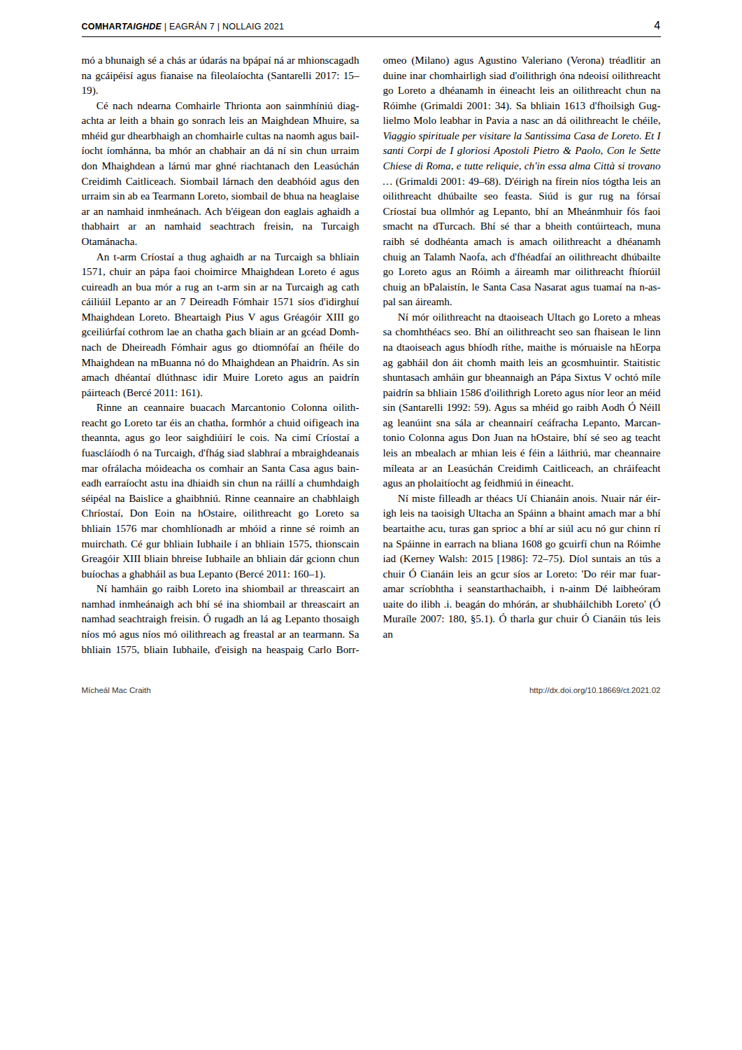COMHAR Taighde | EAGRÁN 7 | Nollaig 2021
4
mó a bhunaigh sé a chás ar údarás na bpápaí ná ar mhionscagadh na gcáipéisí agus fianaise na fileolaíochta (Santarelli 2017: 15–19).
Cé nach ndearna Comhairle Thrionta aon sainmhíniú diagachta ar leith a bhain go sonrach leis an Maighdean Mhuire, sa mhéid gur dhearbhaigh an chomhairle cultas na naomh agus bailíocht íomhánna, ba mhór an chabhair an dá ní sin chun urraim don Mhaighdean a lárnú mar ghné riachtanach den Leasúchán Creidimh Caitliceach. Siombail lárnach den deabhóid agus den urraim sin ab ea Tearmann Loreto, siombail de bhua na heaglaise ar an namhaid inmheánach. Ach b'éigean don eaglais aghaidh a thabhairt ar an namhaid seachtrach freisin, na Turcaigh Otamánacha.
An t-arm Críostaí a thug aghaidh ar na Turcaigh sa bhliain 1571, chuir an pápa faoi choimirce Mhaighdean Loreto é agus cuireadh an bua mór a rug an t-arm sin ar na Turcaigh ag cath cáiliúil Lepanto ar an 7 Deireadh Fómhair 1571 síos d'idirghuí Mhaighdean Loreto. Bheartaigh Pius V agus Gréagóir XIII go gceiliúrfaí cothrom lae an chatha gach bliain ar an gcéad Domhnach de Dheireadh Fómhair agus go dtiomnófaí an fhéile do Mhaighdean na mBuanna nó do Mhaighdean an Phaidrín. As sin amach dhéantaí dlúthnasc idir Muire Loreto agus an paidrín páirteach (Bercé 2011: 161).
Rinne an ceannaire buacach Marcantonio Colonna oilithreacht go Loreto tar éis an chatha, formhór a chuid oifigeach ina theannta, agus go leor saighdiúirí le cois. Na cimí Críostaí a fuascláíodh ó na Turcaigh, d'fhág siad slabhraí a mbraighdeanais mar ofrálacha móideacha os comhair an Santa Casa agus baineadh earraíocht astu ina dhiaidh sin chun na ráillí a chumhdaigh séipéal na Baislice a ghaibhniú. Rinne ceannaire an chabhlaigh Chríostaí, Don Eoin na hOstaire, oilithreacht go Loreto sa bhliain 1576 mar chomhlíonadh ar mhóid a rinne sé roimh an muirchath. Cé gur bhliain Iubhaile í an bhliain 1575, thionscain Greagóir XIII bliain bhreise Iubhaile an bhliain dár gcionn chun buíochas a ghabháil as bua Lepanto (Bercé 2011: 160–1).
Ní hamháin go raibh Loreto ina shiombail ar threascairt an namhad inmheánaigh ach bhí sé ina shiombail ar threascairt an namhad seachtraigh freisin. Ó rugadh an lá ag Lepanto thosaigh níos mó agus níos mó oilithreach ag freastal ar an tearmann. Sa bhliain 1575, bliain Iubhaile, d'eisigh na heaspaig Carlo Borromeo (Milano) agus Agustino Valeriano (Verona) tréadlitir an duine inar chomhairligh siad d'oilithrigh óna ndeoisí oilithreacht go Loreto a dhéanamh in éineacht leis an oilithreacht chun na Róimhe (Grimaldi 2001: 34). Sa bhliain 1613 d'fhoilsigh Guglielmo Molo leabhar in Pavia a nasc an dá oilithreacht le chéile, Viaggio spirituale per visitare la Santissima Casa de Loreto. Et I santi Corpi de I gloriosi Apostoli Pietro & Paolo, Con le Sette Chiese di Roma, e tutte reliquie, ch'in essa alma Città si trovano … (Grimaldi 2001: 49–68). D'éirigh na fírein níos tógtha leis an oilithreacht dhúbailte seo feasta. Siúd is gur rug na fórsaí Críostaí bua ollmhór ag Lepanto, bhí an Mheánmhuir fós faoi smacht na dTurcach. Bhí sé thar a bheith contúirteach, muna raibh sé dodhéanta amach is amach oilithreacht a dhéanamh chuig an Talamh Naofa, ach d'fhéadfaí an oilithreacht dhúbailte go Loreto agus an Róimh a áireamh mar oilithreacht fhíorúil chuig an bPalaistín, le Santa Casa Nasarat agus tuamaí na n-aspal san áireamh.
Ní mór oilithreacht na dtaoiseach Ultach go Loreto a mheas sa chomhthéacs seo. Bhí an oilithreacht seo san fhaisean le linn na dtaoiseach agus bhíodh ríthe, maithe is móruaisle na hEorpa ag gabháil don áit chomh maith leis an gcosmhuintir. Staitistic shuntasach amháin gur bheannaigh an Pápa Sixtus V ochtó míle paidrín sa bhliain 1586 d'oilithrigh Loreto agus níor leor an méid sin (Santarelli 1992: 59). Agus sa mhéid go raibh Aodh Ó Néill ag leanúint sna sála ar cheannairí ceáfracha Lepanto, Marcantonio Colonna agus Don Juan na hOstaire, bhí sé seo ag teacht leis an mbealach ar mhian leis é féin a láithriú, mar cheannaire míleata ar an Leasúchán Creidimh Caitliceach, an chráifeacht agus an pholaitíocht ag feidhmiú in éineacht.
Ní miste filleadh ar théacs Uí Chianáin anois. Nuair nár éirigh leis na taoisigh Ultacha an Spáinn a bhaint amach mar a bhí beartaithe acu, turas gan sprioc a bhí ar siúl acu nó gur chinn rí na Spáinne in earrach na bliana 1608 go gcuirfí chun na Róimhe iad (Kerney Walsh: 2015 [1986]: 72–75). Díol suntais an tús a chuir Ó Cianáin leis an gcur síos ar Loreto: 'Do réir mar fuaramar scríobhtha i seanstarthachaibh, i n-ainm Dé laibheóram uaite do ilibh .i. beagán do mhórán, ar shubháilchibh Loreto' (Ó Muraíle 2007: 180, §5.1). Ó tharla gur chuir Ó Cianáin tús leis an
Mícheál Mac Craith
http://dx.doi.org/10.18669/ct.2021.02